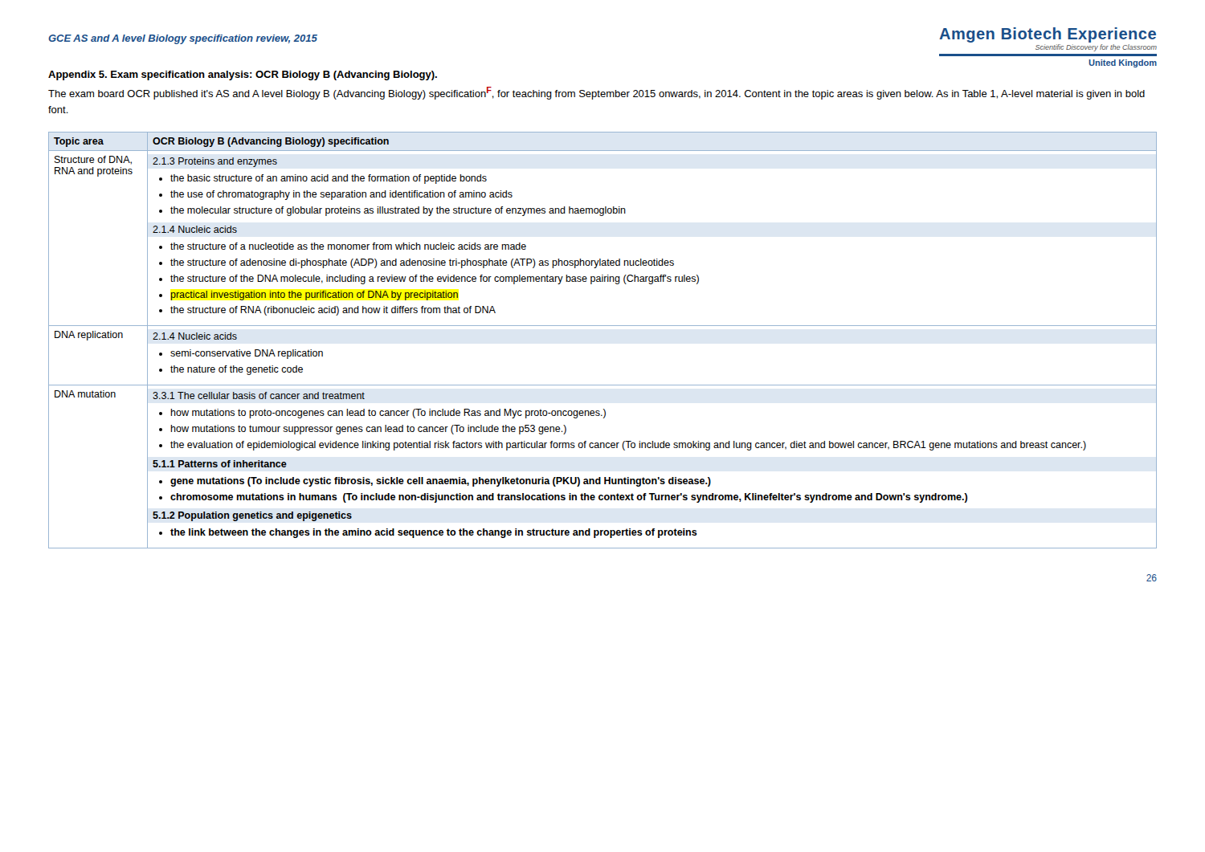Amgen Biotech Experience
Scientific Discovery for the Classroom
United Kingdom
GCE AS and A level Biology specification review, 2015
Appendix 5. Exam specification analysis: OCR Biology B (Advancing Biology).
The exam board OCR published it's AS and A level Biology B (Advancing Biology) specificationF, for teaching from September 2015 onwards, in 2014. Content in the topic areas is given below. As in Table 1, A-level material is given in bold font.
| Topic area | OCR Biology B (Advancing Biology) specification |
| --- | --- |
| Structure of DNA, RNA and proteins | 2.1.3 Proteins and enzymes the basic structure of an amino acid and the formation of peptide bonds the use of chromatography in the separation and identification of amino acids the molecular structure of globular proteins as illustrated by the structure of enzymes and haemoglobin 2.1.4 Nucleic acids the structure of a nucleotide as the monomer from which nucleic acids are made the structure of adenosine di-phosphate (ADP) and adenosine tri-phosphate (ATP) as phosphorylated nucleotides the structure of the DNA molecule, including a review of the evidence for complementary base pairing (Chargaff's rules) practical investigation into the purification of DNA by precipitation the structure of RNA (ribonucleic acid) and how it differs from that of DNA |
| DNA replication | 2.1.4 Nucleic acids semi-conservative DNA replication the nature of the genetic code |
| DNA mutation | 3.3.1 The cellular basis of cancer and treatment how mutations to proto-oncogenes can lead to cancer (To include Ras and Myc proto-oncogenes.) how mutations to tumour suppressor genes can lead to cancer (To include the p53 gene.) the evaluation of epidemiological evidence linking potential risk factors with particular forms of cancer (To include smoking and lung cancer, diet and bowel cancer, BRCA1 gene mutations and breast cancer.) 5.1.1 Patterns of inheritance gene mutations (To include cystic fibrosis, sickle cell anaemia, phenylketonuria (PKU) and Huntington's disease.) chromosome mutations in humans (To include non-disjunction and translocations in the context of Turner's syndrome, Klinefelter's syndrome and Down's syndrome.) 5.1.2 Population genetics and epigenetics the link between the changes in the amino acid sequence to the change in structure and properties of proteins |
26